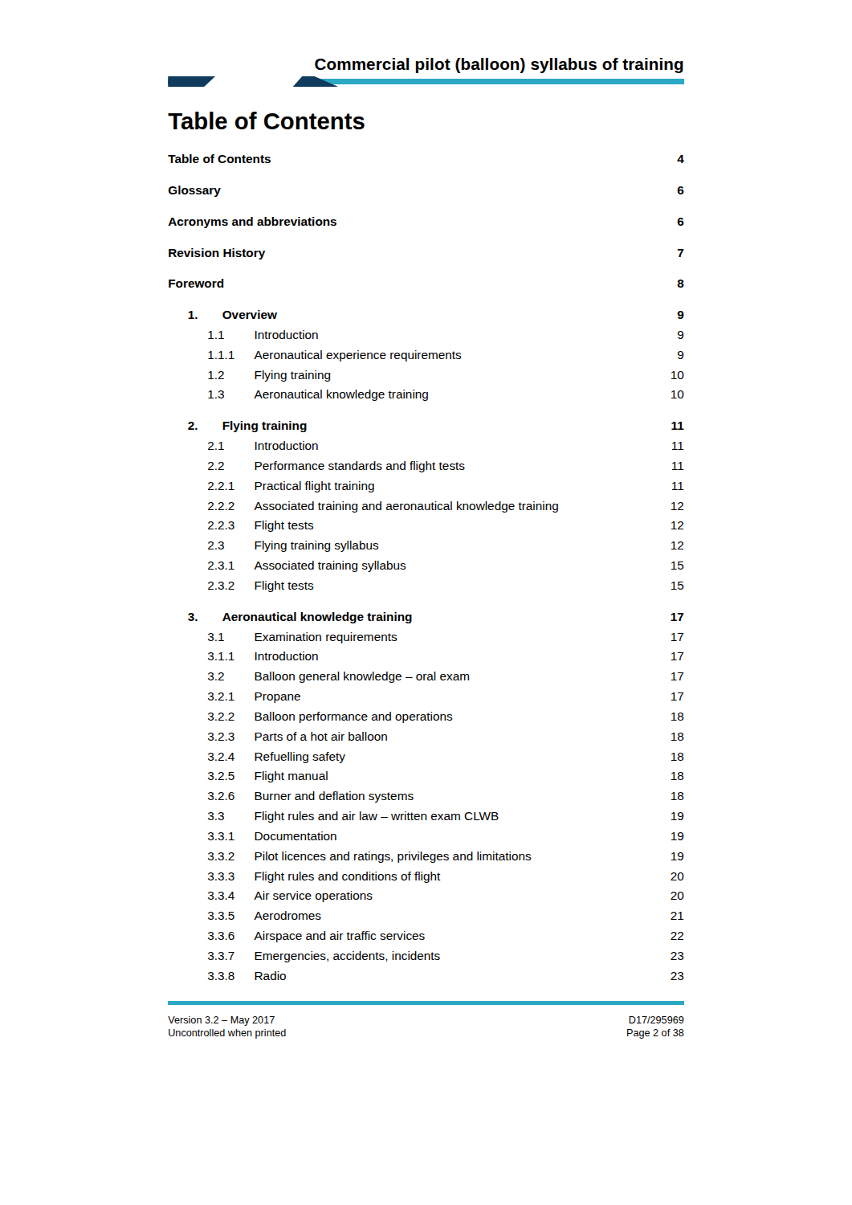Commercial pilot (balloon) syllabus of training
Table of Contents
Table of Contents 4
Glossary 6
Acronyms and abbreviations 6
Revision History 7
Foreword 8
1. Overview 9
1.1 Introduction 9
1.1.1 Aeronautical experience requirements 9
1.2 Flying training 10
1.3 Aeronautical knowledge training 10
2. Flying training 11
2.1 Introduction 11
2.2 Performance standards and flight tests 11
2.2.1 Practical flight training 11
2.2.2 Associated training and aeronautical knowledge training 12
2.2.3 Flight tests 12
2.3 Flying training syllabus 12
2.3.1 Associated training syllabus 15
2.3.2 Flight tests 15
3. Aeronautical knowledge training 17
3.1 Examination requirements 17
3.1.1 Introduction 17
3.2 Balloon general knowledge – oral exam 17
3.2.1 Propane 17
3.2.2 Balloon performance and operations 18
3.2.3 Parts of a hot air balloon 18
3.2.4 Refuelling safety 18
3.2.5 Flight manual 18
3.2.6 Burner and deflation systems 18
3.3 Flight rules and air law – written exam CLWB 19
3.3.1 Documentation 19
3.3.2 Pilot licences and ratings, privileges and limitations 19
3.3.3 Flight rules and conditions of flight 20
3.3.4 Air service operations 20
3.3.5 Aerodromes 21
3.3.6 Airspace and air traffic services 22
3.3.7 Emergencies, accidents, incidents 23
3.3.8 Radio 23
Version 3.2 – May 2017 D17/295969
Uncontrolled when printed Page 2 of 38